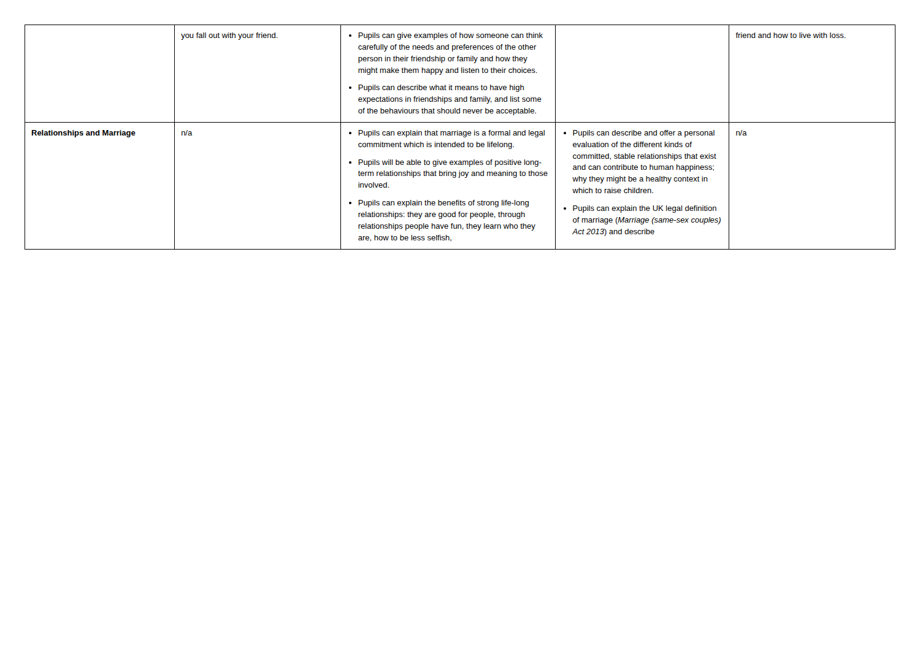| | you fall out with your friend. | Pupils can give examples of how someone can think carefully of the needs and preferences of the other person in their friendship or family and how they might make them happy and listen to their choices. Pupils can describe what it means to have high expectations in friendships and family, and list some of the behaviours that should never be acceptable. | | friend and how to live with loss. |
| Relationships and Marriage | n/a | Pupils can explain that marriage is a formal and legal commitment which is intended to be lifelong. Pupils will be able to give examples of positive long-term relationships that bring joy and meaning to those involved. Pupils can explain the benefits of strong life-long relationships: they are good for people, through relationships people have fun, they learn who they are, how to be less selfish, | Pupils can describe and offer a personal evaluation of the different kinds of committed, stable relationships that exist and can contribute to human happiness; why they might be a healthy context in which to raise children. Pupils can explain the UK legal definition of marriage ( Marriage (same-sex couples) Act 2013 ) and describe | n/a |